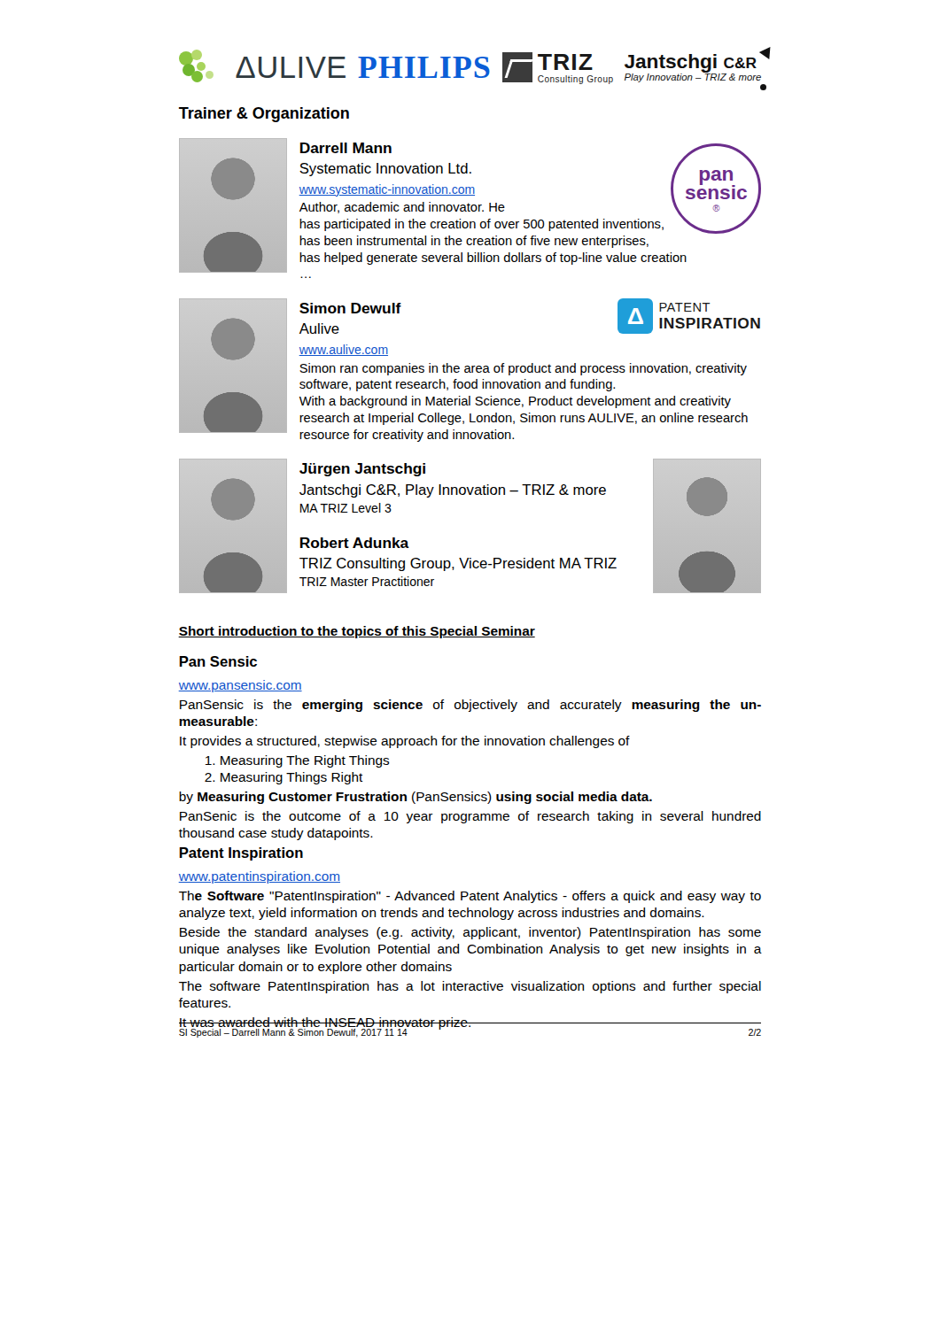ΔULIVE PHILIPS TRIZ Consulting Group Jantschgi C&R Play Innovation – TRIZ & more
Trainer & Organization
Darrell Mann
Systematic Innovation Ltd.
www.systematic-innovation.com
Author, academic and innovator. He
has participated in the creation of over 500 patented inventions,
has been instrumental in the creation of five new enterprises,
has helped generate several billion dollars of top-line value creation
…
pan sensic ®
Simon Dewulf
Aulive
www.aulive.com
Simon ran companies in the area of product and process innovation, creativity software, patent research, food innovation and funding.
With a background in Material Science, Product development and creativity research at Imperial College, London, Simon runs AULIVE, an online research resource for creativity and innovation.
PATENT INSPIRATION
Jürgen Jantschgi
Jantschgi C&R, Play Innovation – TRIZ & more
MA TRIZ Level 3
Robert Adunka
TRIZ Consulting Group, Vice-President MA TRIZ
TRIZ Master Practitioner
Short introduction to the topics of this Special Seminar
Pan Sensic
www.pansensic.com
PanSensic is the emerging science of objectively and accurately measuring the un-measurable:
It provides a structured, stepwise approach for the innovation challenges of
Measuring The Right Things
Measuring Things Right
by Measuring Customer Frustration (PanSensics) using social media data.
PanSenic is the outcome of a 10 year programme of research taking in several hundred thousand case study datapoints.
Patent Inspiration
www.patentinspiration.com
The Software "PatentInspiration" - Advanced Patent Analytics - offers a quick and easy way to analyze text, yield information on trends and technology across industries and domains.
Beside the standard analyses (e.g. activity, applicant, inventor) PatentInspiration has some unique analyses like Evolution Potential and Combination Analysis to get new insights in a particular domain or to explore other domains
The software PatentInspiration has a lot interactive visualization options and further special features.
It was awarded with the INSEAD innovator prize.
SI Special – Darrell Mann & Simon Dewulf, 2017 11 14 2/2